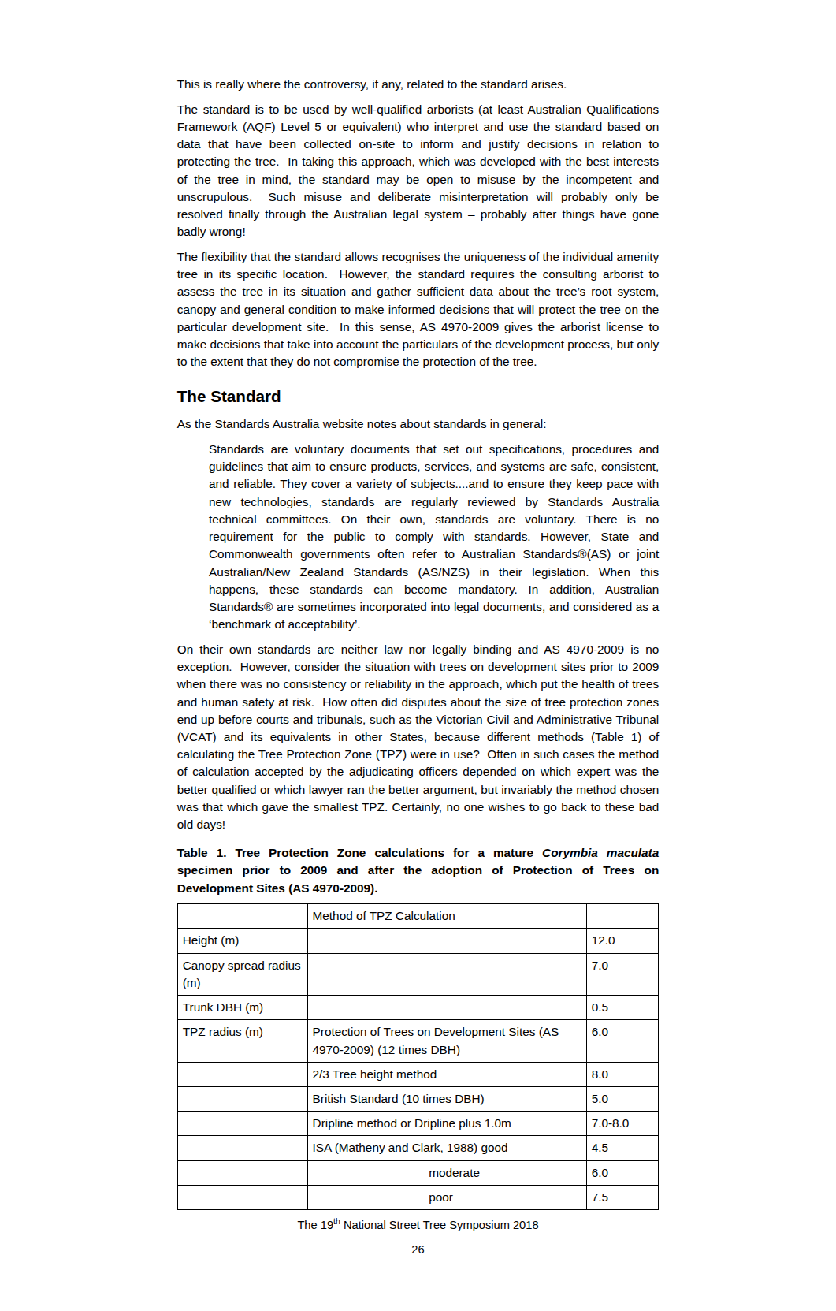This is really where the controversy, if any, related to the standard arises.
The standard is to be used by well-qualified arborists (at least Australian Qualifications Framework (AQF) Level 5 or equivalent) who interpret and use the standard based on data that have been collected on-site to inform and justify decisions in relation to protecting the tree. In taking this approach, which was developed with the best interests of the tree in mind, the standard may be open to misuse by the incompetent and unscrupulous. Such misuse and deliberate misinterpretation will probably only be resolved finally through the Australian legal system – probably after things have gone badly wrong!
The flexibility that the standard allows recognises the uniqueness of the individual amenity tree in its specific location. However, the standard requires the consulting arborist to assess the tree in its situation and gather sufficient data about the tree’s root system, canopy and general condition to make informed decisions that will protect the tree on the particular development site. In this sense, AS 4970-2009 gives the arborist license to make decisions that take into account the particulars of the development process, but only to the extent that they do not compromise the protection of the tree.
The Standard
As the Standards Australia website notes about standards in general:
Standards are voluntary documents that set out specifications, procedures and guidelines that aim to ensure products, services, and systems are safe, consistent, and reliable. They cover a variety of subjects....and to ensure they keep pace with new technologies, standards are regularly reviewed by Standards Australia technical committees. On their own, standards are voluntary. There is no requirement for the public to comply with standards. However, State and Commonwealth governments often refer to Australian Standards®(AS) or joint Australian/New Zealand Standards (AS/NZS) in their legislation. When this happens, these standards can become mandatory. In addition, Australian Standards® are sometimes incorporated into legal documents, and considered as a ‘benchmark of acceptability’.
On their own standards are neither law nor legally binding and AS 4970-2009 is no exception. However, consider the situation with trees on development sites prior to 2009 when there was no consistency or reliability in the approach, which put the health of trees and human safety at risk. How often did disputes about the size of tree protection zones end up before courts and tribunals, such as the Victorian Civil and Administrative Tribunal (VCAT) and its equivalents in other States, because different methods (Table 1) of calculating the Tree Protection Zone (TPZ) were in use? Often in such cases the method of calculation accepted by the adjudicating officers depended on which expert was the better qualified or which lawyer ran the better argument, but invariably the method chosen was that which gave the smallest TPZ. Certainly, no one wishes to go back to these bad old days!
Table 1. Tree Protection Zone calculations for a mature Corymbia maculata specimen prior to 2009 and after the adoption of Protection of Trees on Development Sites (AS 4970-2009).
| | Method of TPZ Calculation | |
| Height (m) | | 12.0 |
| Canopy spread radius (m) | | 7.0 |
| Trunk DBH (m) | | 0.5 |
| TPZ radius (m) | Protection of Trees on Development Sites (AS 4970-2009) (12 times DBH) | 6.0 |
| | 2/3 Tree height method | 8.0 |
| | British Standard (10 times DBH) | 5.0 |
| | Dripline method or Dripline plus 1.0m | 7.0-8.0 |
| | ISA (Matheny and Clark, 1988) good | 4.5 |
| | moderate | 6.0 |
| | poor | 7.5 |
The 19th National Street Tree Symposium 2018
26